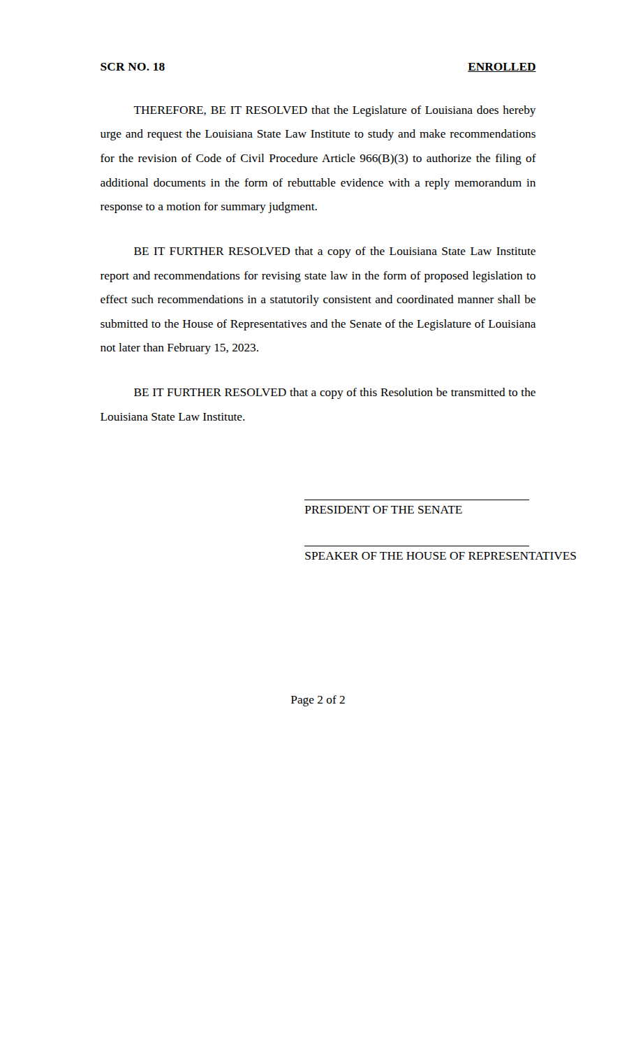SCR NO. 18 ENROLLED
THEREFORE, BE IT RESOLVED that the Legislature of Louisiana does hereby urge and request the Louisiana State Law Institute to study and make recommendations for the revision of Code of Civil Procedure Article 966(B)(3) to authorize the filing of additional documents in the form of rebuttable evidence with a reply memorandum in response to a motion for summary judgment.
BE IT FURTHER RESOLVED that a copy of the Louisiana State Law Institute report and recommendations for revising state law in the form of proposed legislation to effect such recommendations in a statutorily consistent and coordinated manner shall be submitted to the House of Representatives and the Senate of the Legislature of Louisiana not later than February 15, 2023.
BE IT FURTHER RESOLVED that a copy of this Resolution be transmitted to the Louisiana State Law Institute.
PRESIDENT OF THE SENATE
SPEAKER OF THE HOUSE OF REPRESENTATIVES
Page 2 of 2